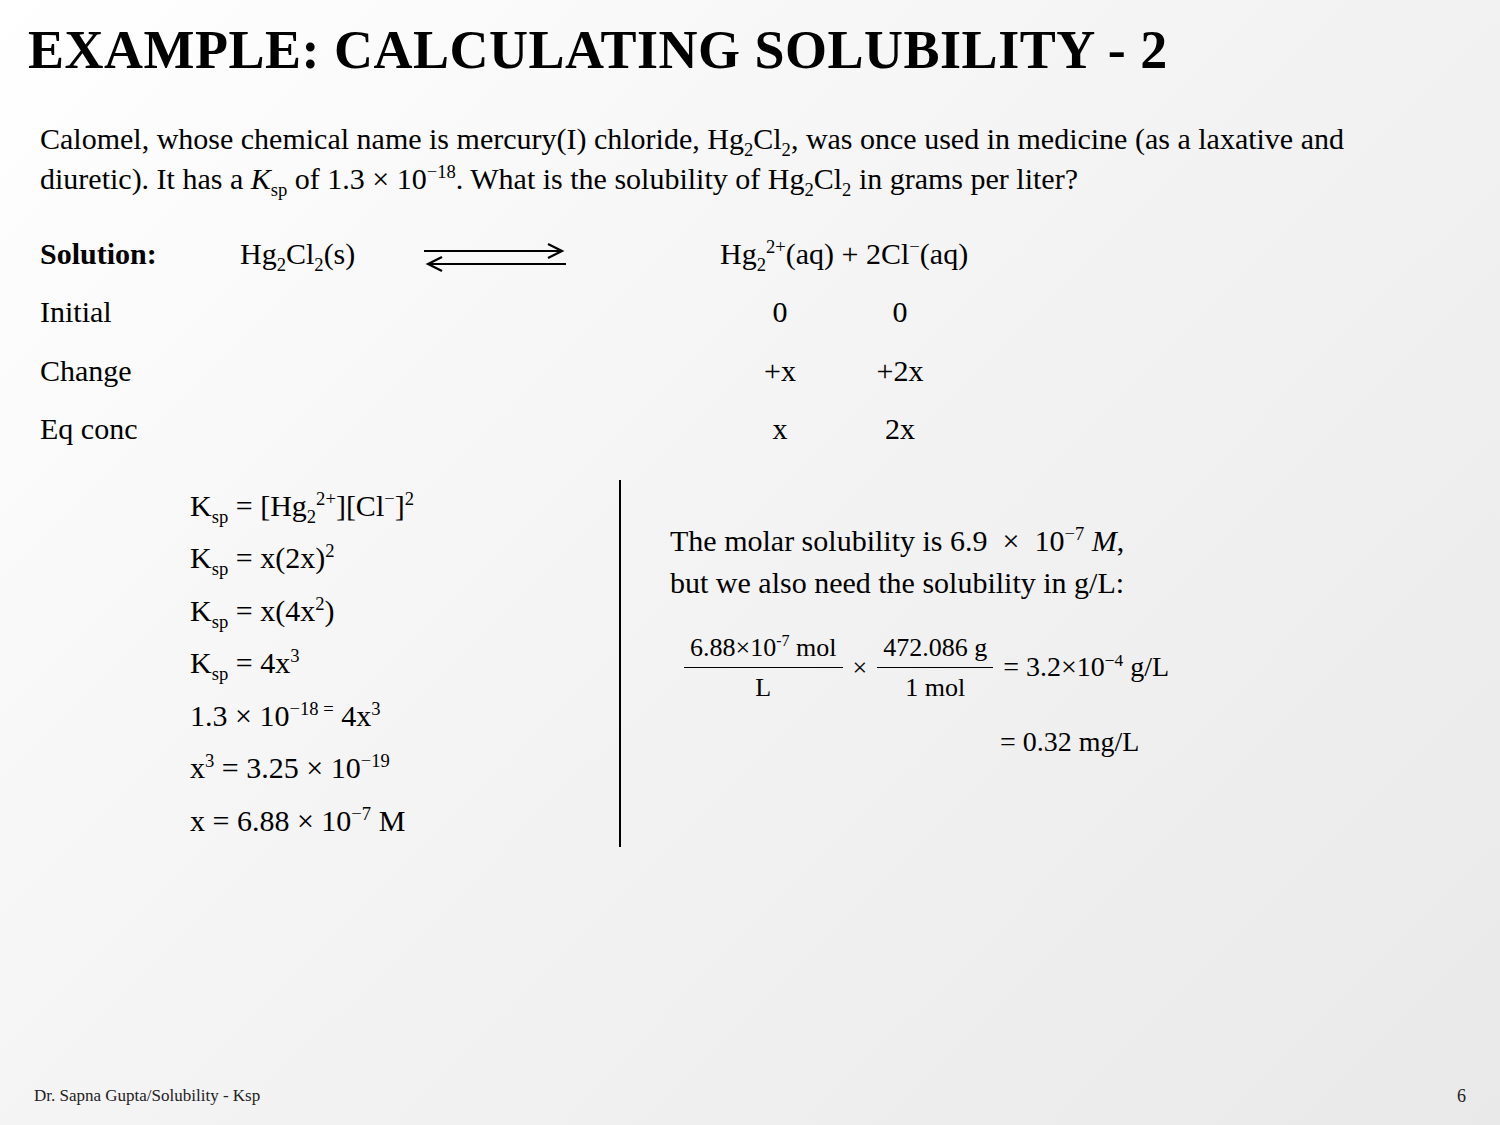EXAMPLE: CALCULATING SOLUBILITY - 2
Calomel, whose chemical name is mercury(I) chloride, Hg2Cl2, was once used in medicine (as a laxative and diuretic). It has a Ksp of 1.3 × 10−18. What is the solubility of Hg2Cl2 in grams per liter?
Solution:
Hg2Cl2(s)
Hg22+(aq) + 2Cl−(aq)
Initial
0
0
Change
+x
+2x
Eq conc
x
2x
Ksp = [Hg22+][Cl−]2
Ksp = x(2x)2
Ksp = x(4x2)
Ksp = 4x3
1.3 × 10−18 = 4x3
x3 = 3.25 × 10−19
x = 6.88 × 10−7 M
The molar solubility is 6.9 × 10−7 M,
but we also need the solubility in g/L:
6.88×10-7 mol L × 472.086 g 1 mol = 3.2×10−4 g/L
= 0.32 mg/L
Dr. Sapna Gupta/Solubility - Ksp
6